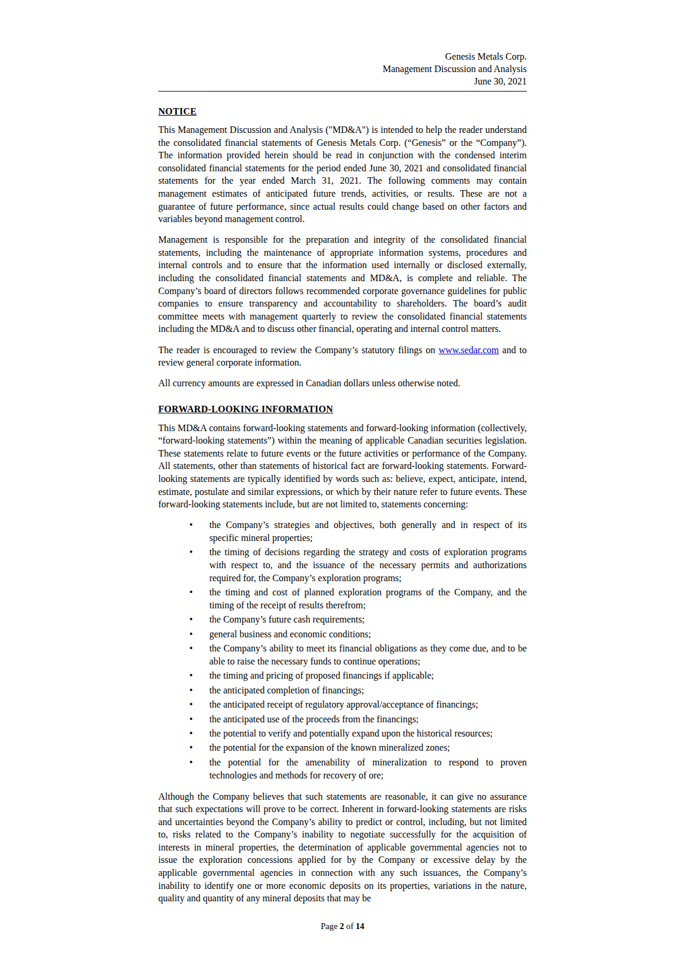Genesis Metals Corp. Management Discussion and Analysis June 30, 2021
NOTICE
This Management Discussion and Analysis ("MD&A") is intended to help the reader understand the consolidated financial statements of Genesis Metals Corp. (“Genesis” or the “Company”). The information provided herein should be read in conjunction with the condensed interim consolidated financial statements for the period ended June 30, 2021 and consolidated financial statements for the year ended March 31, 2021. The following comments may contain management estimates of anticipated future trends, activities, or results. These are not a guarantee of future performance, since actual results could change based on other factors and variables beyond management control.
Management is responsible for the preparation and integrity of the consolidated financial statements, including the maintenance of appropriate information systems, procedures and internal controls and to ensure that the information used internally or disclosed externally, including the consolidated financial statements and MD&A, is complete and reliable. The Company’s board of directors follows recommended corporate governance guidelines for public companies to ensure transparency and accountability to shareholders. The board’s audit committee meets with management quarterly to review the consolidated financial statements including the MD&A and to discuss other financial, operating and internal control matters.
The reader is encouraged to review the Company’s statutory filings on www.sedar.com and to review general corporate information.
All currency amounts are expressed in Canadian dollars unless otherwise noted.
FORWARD-LOOKING INFORMATION
This MD&A contains forward-looking statements and forward-looking information (collectively, “forward-looking statements”) within the meaning of applicable Canadian securities legislation. These statements relate to future events or the future activities or performance of the Company. All statements, other than statements of historical fact are forward-looking statements. Forward-looking statements are typically identified by words such as: believe, expect, anticipate, intend, estimate, postulate and similar expressions, or which by their nature refer to future events. These forward-looking statements include, but are not limited to, statements concerning:
the Company’s strategies and objectives, both generally and in respect of its specific mineral properties;
the timing of decisions regarding the strategy and costs of exploration programs with respect to, and the issuance of the necessary permits and authorizations required for, the Company’s exploration programs;
the timing and cost of planned exploration programs of the Company, and the timing of the receipt of results therefrom;
the Company’s future cash requirements;
general business and economic conditions;
the Company’s ability to meet its financial obligations as they come due, and to be able to raise the necessary funds to continue operations;
the timing and pricing of proposed financings if applicable;
the anticipated completion of financings;
the anticipated receipt of regulatory approval/acceptance of financings;
the anticipated use of the proceeds from the financings;
the potential to verify and potentially expand upon the historical resources;
the potential for the expansion of the known mineralized zones;
the potential for the amenability of mineralization to respond to proven technologies and methods for recovery of ore;
Although the Company believes that such statements are reasonable, it can give no assurance that such expectations will prove to be correct. Inherent in forward-looking statements are risks and uncertainties beyond the Company’s ability to predict or control, including, but not limited to, risks related to the Company’s inability to negotiate successfully for the acquisition of interests in mineral properties, the determination of applicable governmental agencies not to issue the exploration concessions applied for by the Company or excessive delay by the applicable governmental agencies in connection with any such issuances, the Company’s inability to identify one or more economic deposits on its properties, variations in the nature, quality and quantity of any mineral deposits that may be
Page 2 of 14